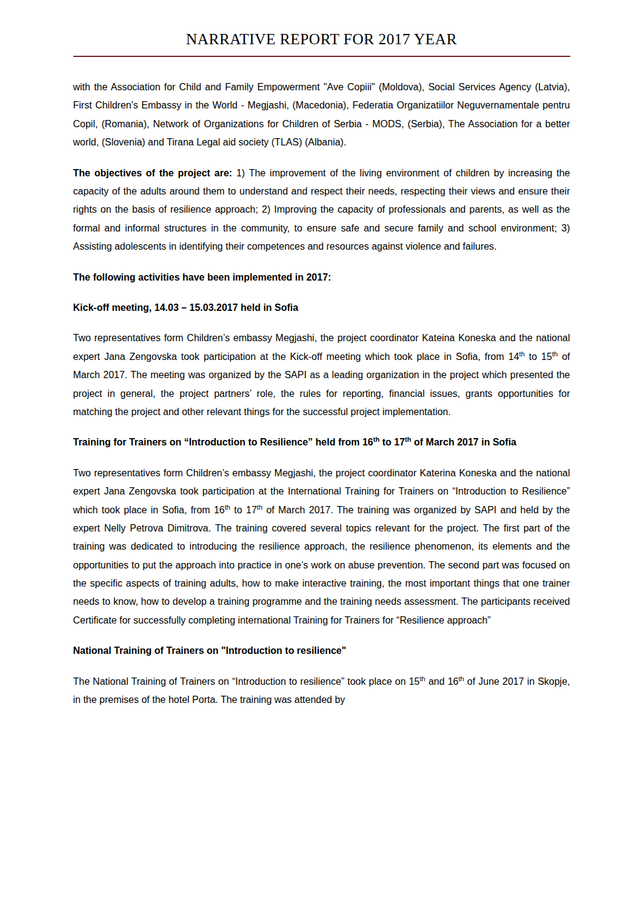NARRATIVE REPORT FOR 2017 YEAR
with the Association for Child and Family Empowerment "Ave Copiii" (Moldova), Social Services Agency (Latvia), First Children's Embassy in the World - Megjashi, (Macedonia), Federatia Organizatiilor Neguvernamentale pentru Copil, (Romania), Network of Organizations for Children of Serbia - MODS, (Serbia), The Association for a better world, (Slovenia) and Tirana Legal aid society (TLAS) (Albania).
The objectives of the project are: 1) The improvement of the living environment of children by increasing the capacity of the adults around them to understand and respect their needs, respecting their views and ensure their rights on the basis of resilience approach; 2) Improving the capacity of professionals and parents, as well as the formal and informal structures in the community, to ensure safe and secure family and school environment; 3) Assisting adolescents in identifying their competences and resources against violence and failures.
The following activities have been implemented in 2017:
Kick-off meeting, 14.03 – 15.03.2017 held in Sofia
Two representatives form Children’s embassy Megjashi, the project coordinator Kateina Koneska and the national expert Jana Zengovska took participation at the Kick-off meeting which took place in Sofia, from 14th to 15th of March 2017. The meeting was organized by the SAPI as a leading organization in the project which presented the project in general, the project partners’ role, the rules for reporting, financial issues, grants opportunities for matching the project and other relevant things for the successful project implementation.
Training for Trainers on “Introduction to Resilience” held from 16th to 17th of March 2017 in Sofia
Two representatives form Children’s embassy Megjashi, the project coordinator Katerina Koneska and the national expert Jana Zengovska took participation at the International Training for Trainers on “Introduction to Resilience” which took place in Sofia, from 16th to 17th of March 2017. The training was organized by SAPI and held by the expert Nelly Petrova Dimitrova. The training covered several topics relevant for the project. The first part of the training was dedicated to introducing the resilience approach, the resilience phenomenon, its elements and the opportunities to put the approach into practice in one’s work on abuse prevention. The second part was focused on the specific aspects of training adults, how to make interactive training, the most important things that one trainer needs to know, how to develop a training programme and the training needs assessment. The participants received Certificate for successfully completing international Training for Trainers for “Resilience approach”
National Training of Trainers on "Introduction to resilience"
The National Training of Trainers on “Introduction to resilience” took place on 15th and 16th of June 2017 in Skopje, in the premises of the hotel Porta. The training was attended by